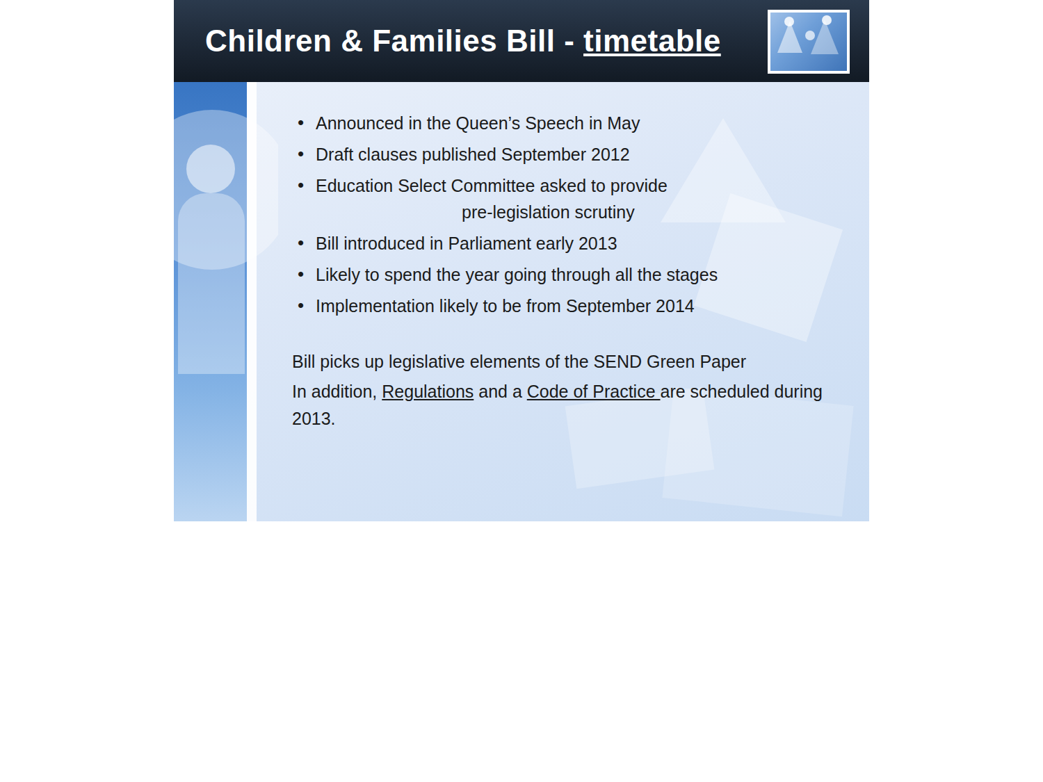Children & Families Bill - timetable
Announced in the Queen’s Speech in May
Draft clauses published September 2012
Education Select Committee asked to provide pre-legislation scrutiny
Bill introduced in Parliament early 2013
Likely to spend the year going through all the stages
Implementation likely to be from September 2014
Bill picks up legislative elements of the SEND Green Paper
In addition, Regulations and a Code of Practice are scheduled during 2013.